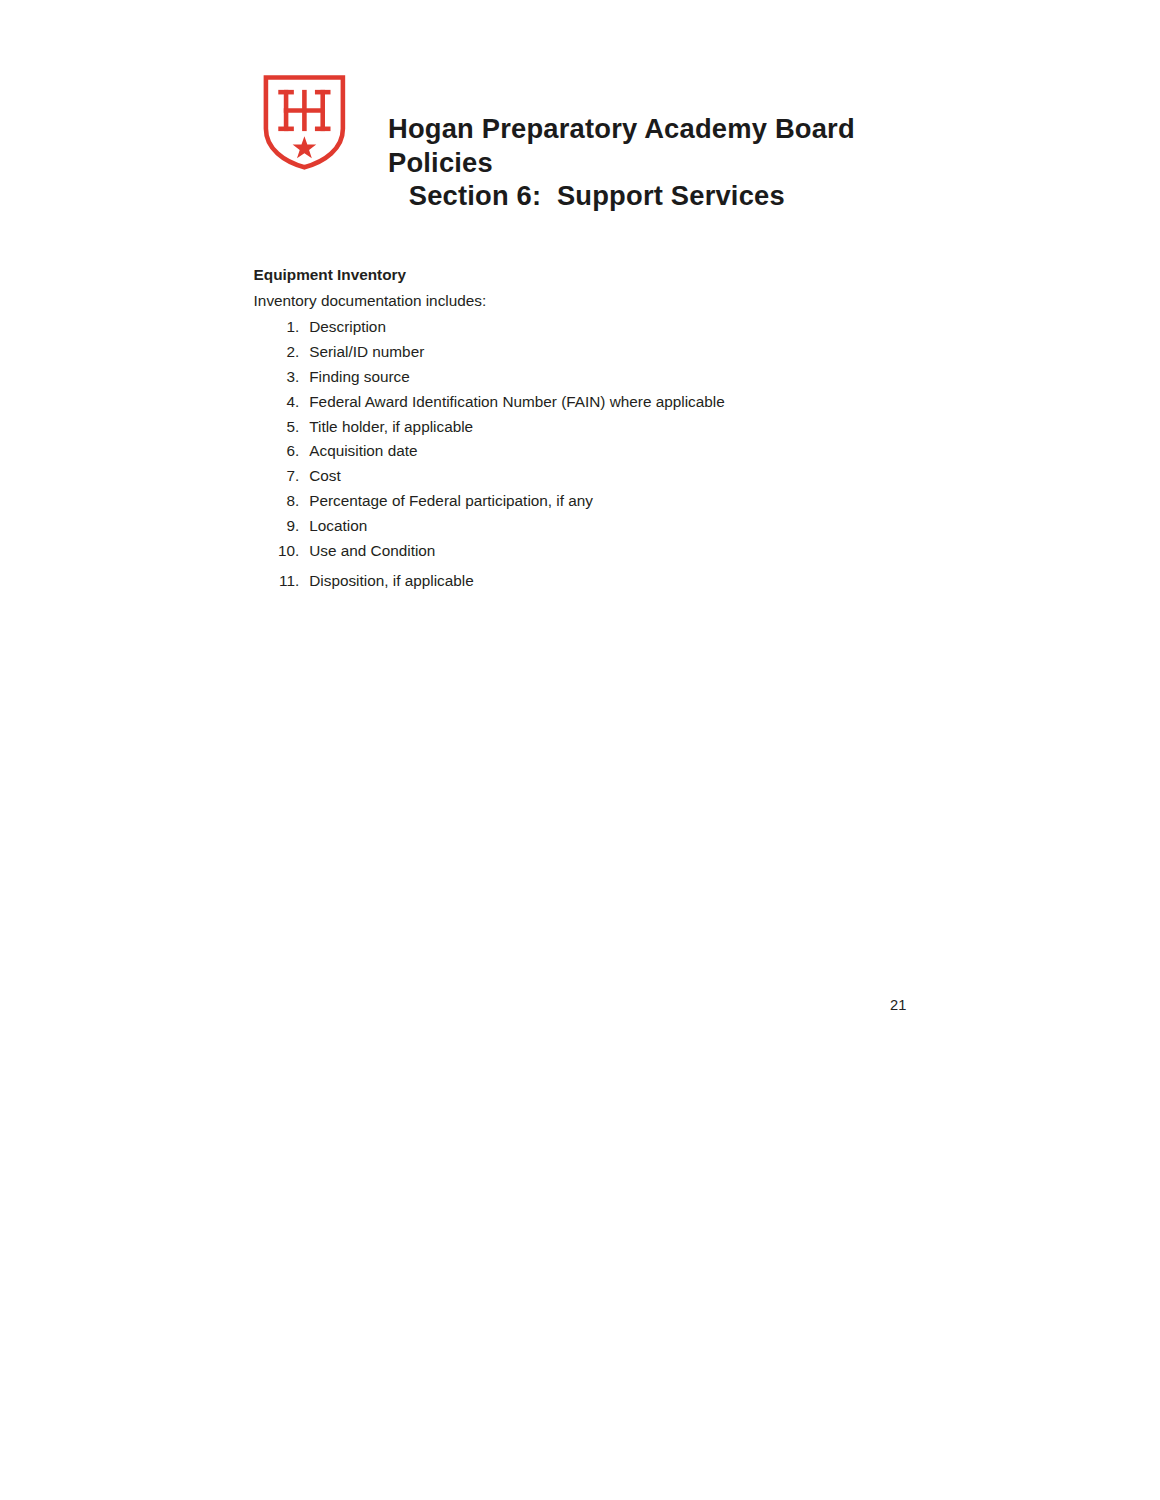Hogan Preparatory Academy Board Policies
Section 6: Support Services
Equipment Inventory
Inventory documentation includes:
Description
Serial/ID number
Finding source
Federal Award Identification Number (FAIN) where applicable
Title holder, if applicable
Acquisition date
Cost
Percentage of Federal participation, if any
Location
Use and Condition
Disposition, if applicable
21